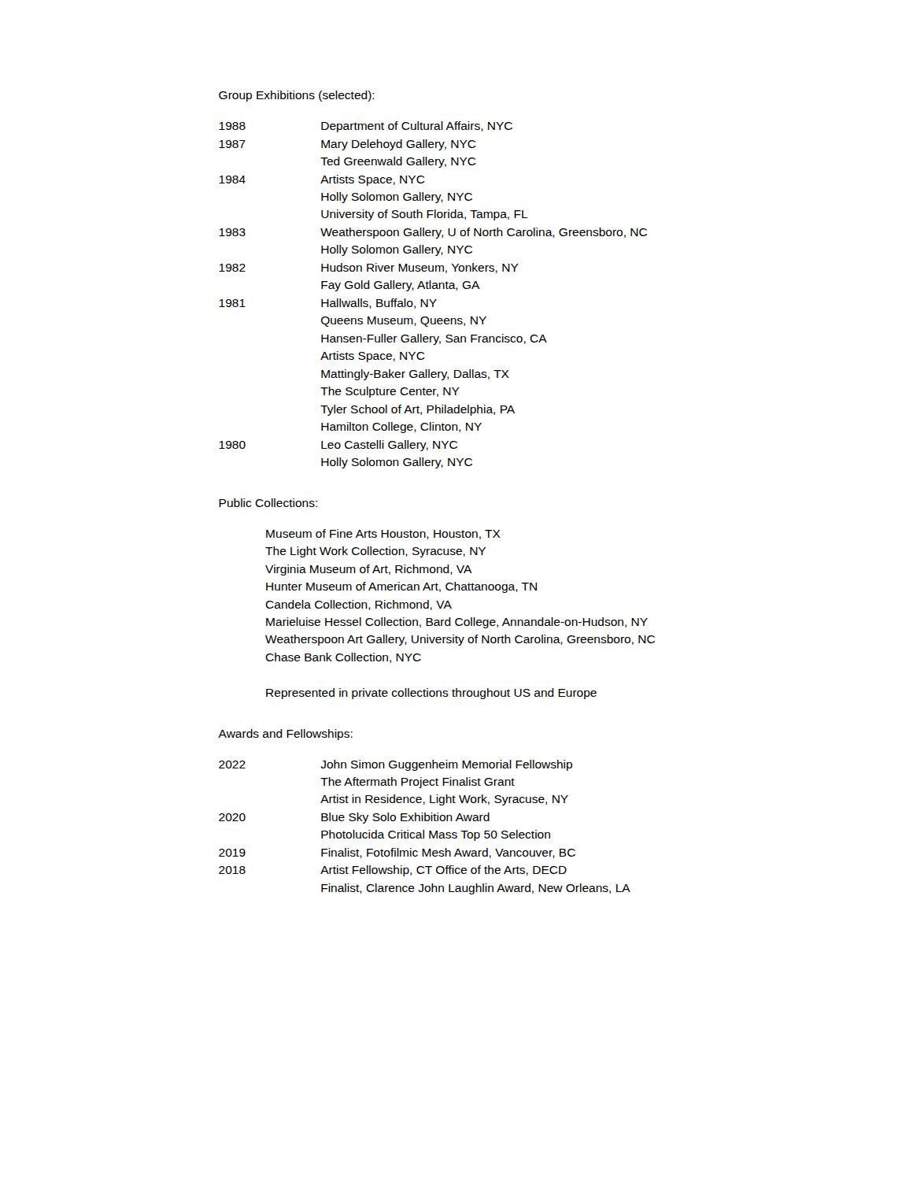Group Exhibitions (selected):
| 1988 | Department of Cultural Affairs, NYC |
| 1987 | Mary Delehoyd Gallery, NYC |
| | Ted Greenwald Gallery, NYC |
| 1984 | Artists Space, NYC |
| | Holly Solomon Gallery, NYC |
| | University of South Florida, Tampa, FL |
| 1983 | Weatherspoon Gallery, U of North Carolina, Greensboro, NC |
| | Holly Solomon Gallery, NYC |
| 1982 | Hudson River Museum, Yonkers, NY |
| | Fay Gold Gallery, Atlanta, GA |
| 1981 | Hallwalls, Buffalo, NY |
| | Queens Museum, Queens, NY |
| | Hansen-Fuller Gallery, San Francisco, CA |
| | Artists Space, NYC |
| | Mattingly-Baker Gallery, Dallas, TX |
| | The Sculpture Center, NY |
| | Tyler School of Art, Philadelphia, PA |
| | Hamilton College, Clinton, NY |
| 1980 | Leo Castelli Gallery, NYC |
| | Holly Solomon Gallery, NYC |
Public Collections:
Museum of Fine Arts Houston, Houston, TX
The Light Work Collection, Syracuse, NY
Virginia Museum of Art, Richmond, VA
Hunter Museum of American Art, Chattanooga, TN
Candela Collection, Richmond, VA
Marieluise Hessel Collection, Bard College, Annandale-on-Hudson, NY
Weatherspoon Art Gallery, University of North Carolina, Greensboro, NC
Chase Bank Collection, NYC
Represented in private collections throughout US and Europe
Awards and Fellowships:
| 2022 | John Simon Guggenheim Memorial Fellowship |
| | The Aftermath Project Finalist Grant |
| | Artist in Residence, Light Work, Syracuse, NY |
| 2020 | Blue Sky Solo Exhibition Award |
| | Photolucida Critical Mass Top 50 Selection |
| 2019 | Finalist, Fotofilmic Mesh Award, Vancouver, BC |
| 2018 | Artist Fellowship, CT Office of the Arts, DECD |
| | Finalist, Clarence John Laughlin Award, New Orleans, LA |